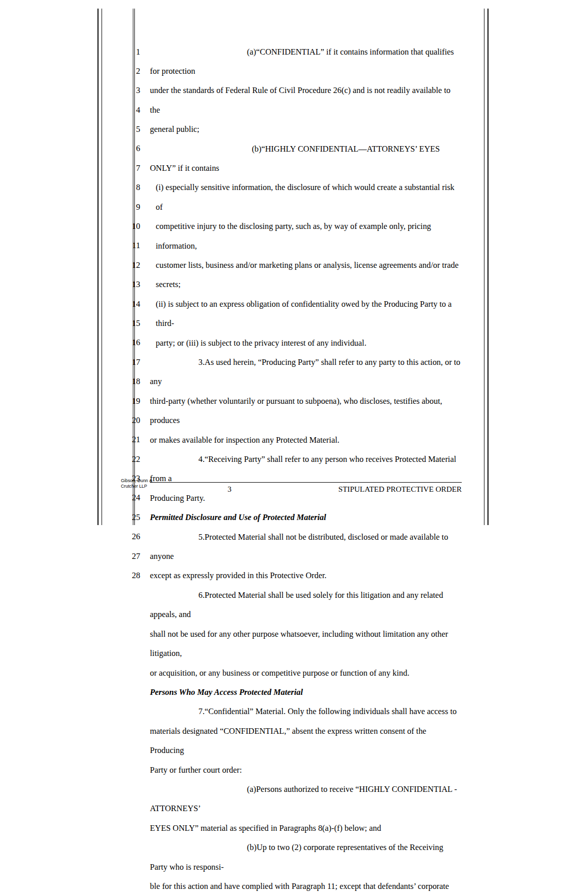1
2
3
4
5
6
7
8
9
10
11
12
13
14
15
16
17
18
19
20
21
22
23
24
25
26
27
28
Gibson, Dunn &
Crutcher LLP
(a)“CONFIDENTIAL” if it contains information that qualifies for protection
under the standards of Federal Rule of Civil Procedure 26(c) and is not readily available to the
general public;
(b)“HIGHLY CONFIDENTIAL—ATTORNEYS’ EYES ONLY” if it contains
(i) especially sensitive information, the disclosure of which would create a substantial risk of
competitive injury to the disclosing party, such as, by way of example only, pricing information,
customer lists, business and/or marketing plans or analysis, license agreements and/or trade secrets;
(ii) is subject to an express obligation of confidentiality owed by the Producing Party to a third-
party; or (iii) is subject to the privacy interest of any individual.
3. As used herein, “Producing Party” shall refer to any party to this action, or to any
third-party (whether voluntarily or pursuant to subpoena), who discloses, testifies about, produces
or makes available for inspection any Protected Material.
4.“Receiving Party” shall refer to any person who receives Protected Material from a
Producing Party.
Permitted Disclosure and Use of Protected Material
5. Protected Material shall not be distributed, disclosed or made available to anyone
except as expressly provided in this Protective Order.
6. Protected Material shall be used solely for this litigation and any related appeals, and
shall not be used for any other purpose whatsoever, including without limitation any other litigation,
or acquisition, or any business or competitive purpose or function of any kind.
Persons Who May Access Protected Material
7.“Confidential” Material. Only the following individuals shall have access to
materials designated “CONFIDENTIAL,” absent the express written consent of the Producing
Party or further court order:
(a) Persons authorized to receive “HIGHLY CONFIDENTIAL - ATTORNEYS’
EYES ONLY” material as specified in Paragraphs 8(a)-(f) below; and
(b) Up to two (2) corporate representatives of the Receiving Party who is responsi-
ble for this action and have complied with Paragraph 11; except that defendants’ corporate
3
STIPULATED PROTECTIVE ORDER